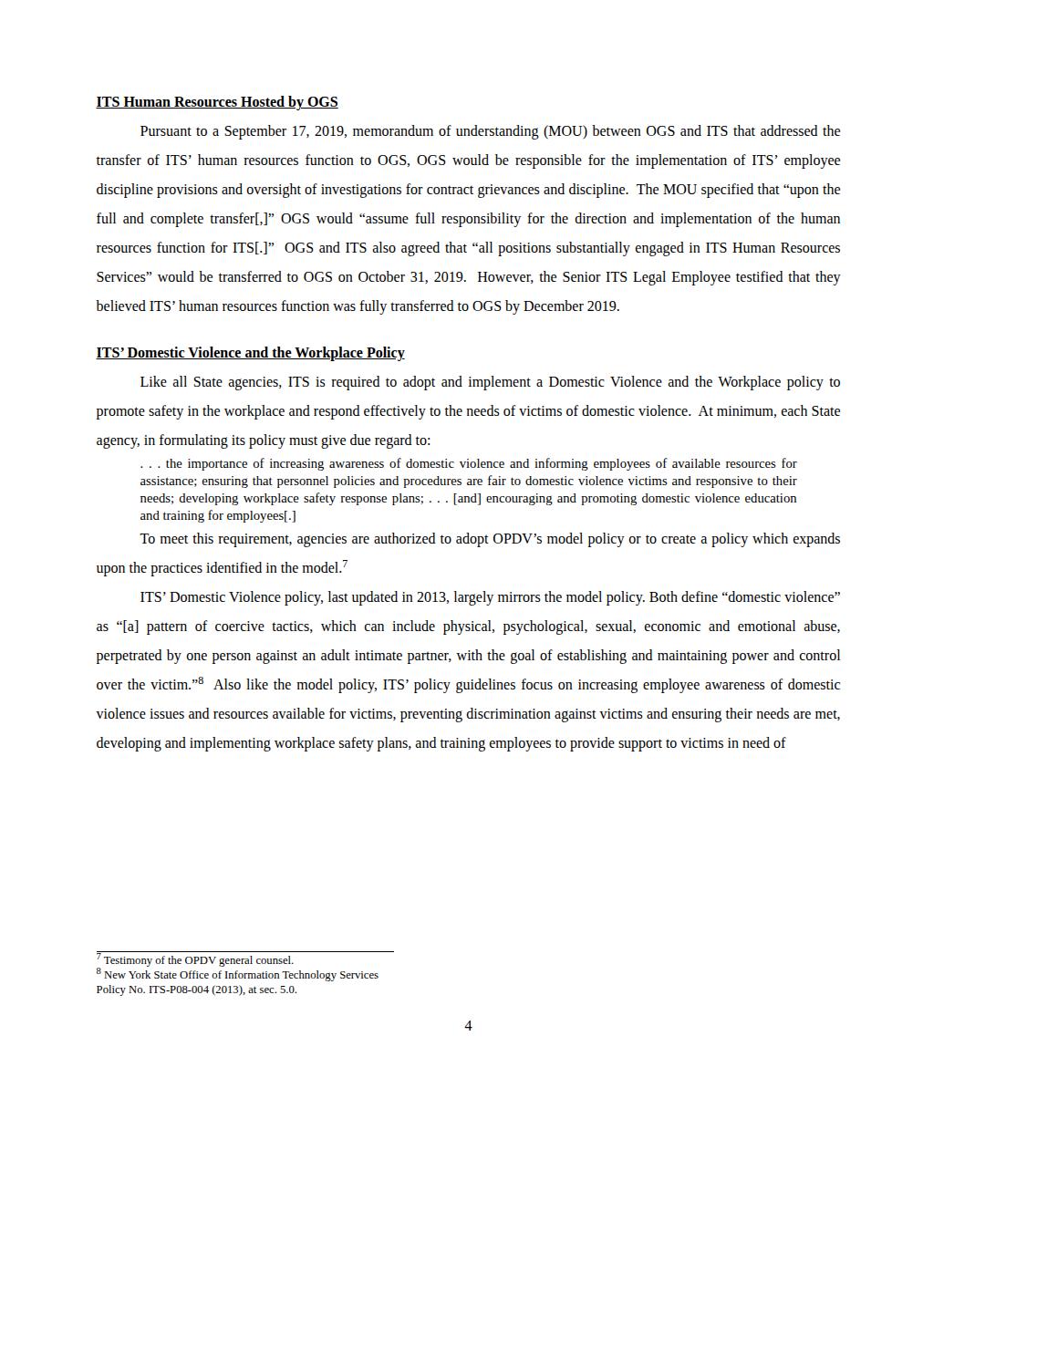ITS Human Resources Hosted by OGS
Pursuant to a September 17, 2019, memorandum of understanding (MOU) between OGS and ITS that addressed the transfer of ITS’ human resources function to OGS, OGS would be responsible for the implementation of ITS’ employee discipline provisions and oversight of investigations for contract grievances and discipline. The MOU specified that “upon the full and complete transfer[,]” OGS would “assume full responsibility for the direction and implementation of the human resources function for ITS[.]” OGS and ITS also agreed that “all positions substantially engaged in ITS Human Resources Services” would be transferred to OGS on October 31, 2019. However, the Senior ITS Legal Employee testified that they believed ITS’ human resources function was fully transferred to OGS by December 2019.
ITS’ Domestic Violence and the Workplace Policy
Like all State agencies, ITS is required to adopt and implement a Domestic Violence and the Workplace policy to promote safety in the workplace and respond effectively to the needs of victims of domestic violence. At minimum, each State agency, in formulating its policy must give due regard to:
. . . the importance of increasing awareness of domestic violence and informing employees of available resources for assistance; ensuring that personnel policies and procedures are fair to domestic violence victims and responsive to their needs; developing workplace safety response plans; . . . [and] encouraging and promoting domestic violence education and training for employees[.]
To meet this requirement, agencies are authorized to adopt OPDV’s model policy or to create a policy which expands upon the practices identified in the model.7
ITS’ Domestic Violence policy, last updated in 2013, largely mirrors the model policy. Both define “domestic violence” as “[a] pattern of coercive tactics, which can include physical, psychological, sexual, economic and emotional abuse, perpetrated by one person against an adult intimate partner, with the goal of establishing and maintaining power and control over the victim.”8 Also like the model policy, ITS’ policy guidelines focus on increasing employee awareness of domestic violence issues and resources available for victims, preventing discrimination against victims and ensuring their needs are met, developing and implementing workplace safety plans, and training employees to provide support to victims in need of
7 Testimony of the OPDV general counsel.
8 New York State Office of Information Technology Services Policy No. ITS-P08-004 (2013), at sec. 5.0.
4